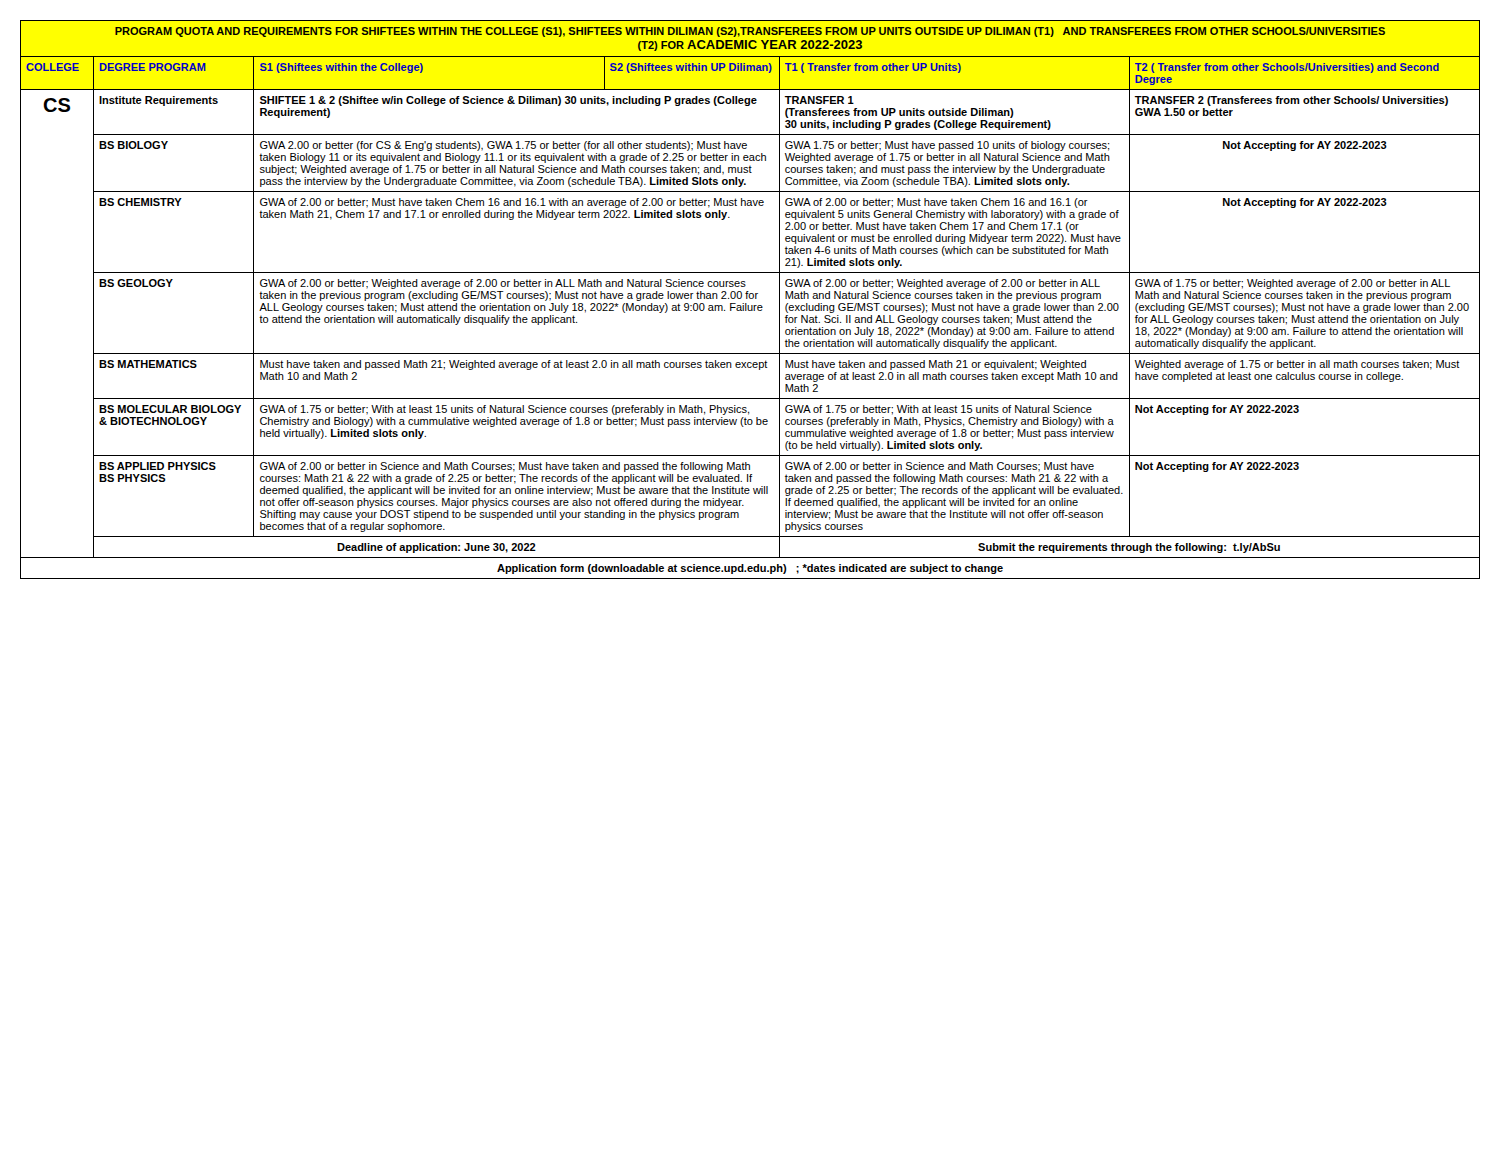| PROGRAM QUOTA AND REQUIREMENTS FOR SHIFTEES WITHIN THE COLLEGE (S1), SHIFTEES WITHIN DILIMAN (S2),TRANSFEREES FROM UP UNITS OUTSIDE UP DILIMAN (T1) AND TRANSFEREES FROM OTHER SCHOOLS/UNIVERSITIES (T2) FOR ACADEMIC YEAR 2022-2023 |
| COLLEGE | DEGREE PROGRAM | S1 (Shiftees within the College) | S2 (Shiftees within UP Diliman) | T1 ( Transfer from other UP Units) | T2 ( Transfer from other Schools/Universities) and Second Degree |
| CS | Institute Requirements | SHIFTEE 1 & 2 (Shiftee w/in College of Science & Diliman) 30 units, including P grades (College Requirement) | TRANSFER 1 (Transferees from UP units outside Diliman) 30 units, including P grades (College Requirement) | TRANSFER 2 (Transferees from other Schools/ Universities) GWA 1.50 or better |
| BS BIOLOGY | GWA 2.00 or better (for CS & Eng'g students), GWA 1.75 or better (for all other students); Must have taken Biology 11 or its equivalent and Biology 11.1 or its equivalent with a grade of 2.25 or better in each subject; Weighted average of 1.75 or better in all Natural Science and Math courses taken; and, must pass the interview by the Undergraduate Committee, via Zoom (schedule TBA). Limited Slots only. | GWA 1.75 or better; Must have passed 10 units of biology courses; Weighted average of 1.75 or better in all Natural Science and Math courses taken; and must pass the interview by the Undergraduate Committee, via Zoom (schedule TBA). Limited slots only. | Not Accepting for AY 2022-2023 |
| BS CHEMISTRY | GWA of 2.00 or better; Must have taken Chem 16 and 16.1 with an average of 2.00 or better; Must have taken Math 21, Chem 17 and 17.1 or enrolled during the Midyear term 2022. Limited slots only . | GWA of 2.00 or better; Must have taken Chem 16 and 16.1 (or equivalent 5 units General Chemistry with laboratory) with a grade of 2.00 or better. Must have taken Chem 17 and Chem 17.1 (or equivalent or must be enrolled during Midyear term 2022). Must have taken 4-6 units of Math courses (which can be substituted for Math 21). Limited slots only. | Not Accepting for AY 2022-2023 |
| BS GEOLOGY | GWA of 2.00 or better; Weighted average of 2.00 or better in ALL Math and Natural Science courses taken in the previous program (excluding GE/MST courses); Must not have a grade lower than 2.00 for ALL Geology courses taken; Must attend the orientation on July 18, 2022* (Monday) at 9:00 am. Failure to attend the orientation will automatically disqualify the applicant. | GWA of 2.00 or better; Weighted average of 2.00 or better in ALL Math and Natural Science courses taken in the previous program (excluding GE/MST courses); Must not have a grade lower than 2.00 for Nat. Sci. II and ALL Geology courses taken; Must attend the orientation on July 18, 2022* (Monday) at 9:00 am. Failure to attend the orientation will automatically disqualify the applicant. | GWA of 1.75 or better; Weighted average of 2.00 or better in ALL Math and Natural Science courses taken in the previous program (excluding GE/MST courses); Must not have a grade lower than 2.00 for ALL Geology courses taken; Must attend the orientation on July 18, 2022* (Monday) at 9:00 am. Failure to attend the orientation will automatically disqualify the applicant. |
| BS MATHEMATICS | Must have taken and passed Math 21; Weighted average of at least 2.0 in all math courses taken except Math 10 and Math 2 | Must have taken and passed Math 21 or equivalent; Weighted average of at least 2.0 in all math courses taken except Math 10 and Math 2 | Weighted average of 1.75 or better in all math courses taken; Must have completed at least one calculus course in college. |
| BS MOLECULAR BIOLOGY & BIOTECHNOLOGY | GWA of 1.75 or better; With at least 15 units of Natural Science courses (preferably in Math, Physics, Chemistry and Biology) with a cummulative weighted average of 1.8 or better; Must pass interview (to be held virtually). Limited slots only . | GWA of 1.75 or better; With at least 15 units of Natural Science courses (preferably in Math, Physics, Chemistry and Biology) with a cummulative weighted average of 1.8 or better; Must pass interview (to be held virtually). Limited slots only. | Not Accepting for AY 2022-2023 |
| BS APPLIED PHYSICS BS PHYSICS | GWA of 2.00 or better in Science and Math Courses; Must have taken and passed the following Math courses: Math 21 & 22 with a grade of 2.25 or better; The records of the applicant will be evaluated. If deemed qualified, the applicant will be invited for an online interview; Must be aware that the Institute will not offer off-season physics courses. Major physics courses are also not offered during the midyear. Shifting may cause your DOST stipend to be suspended until your standing in the physics program becomes that of a regular sophomore. | GWA of 2.00 or better in Science and Math Courses; Must have taken and passed the following Math courses: Math 21 & 22 with a grade of 2.25 or better; The records of the applicant will be evaluated. If deemed qualified, the applicant will be invited for an online interview; Must be aware that the Institute will not offer off-season physics courses | Not Accepting for AY 2022-2023 |
| Deadline of application: June 30, 2022 | Submit the requirements through the following: t.ly/AbSu |
| Application form (downloadable at science.upd.edu.ph) ; *dates indicated are subject to change |